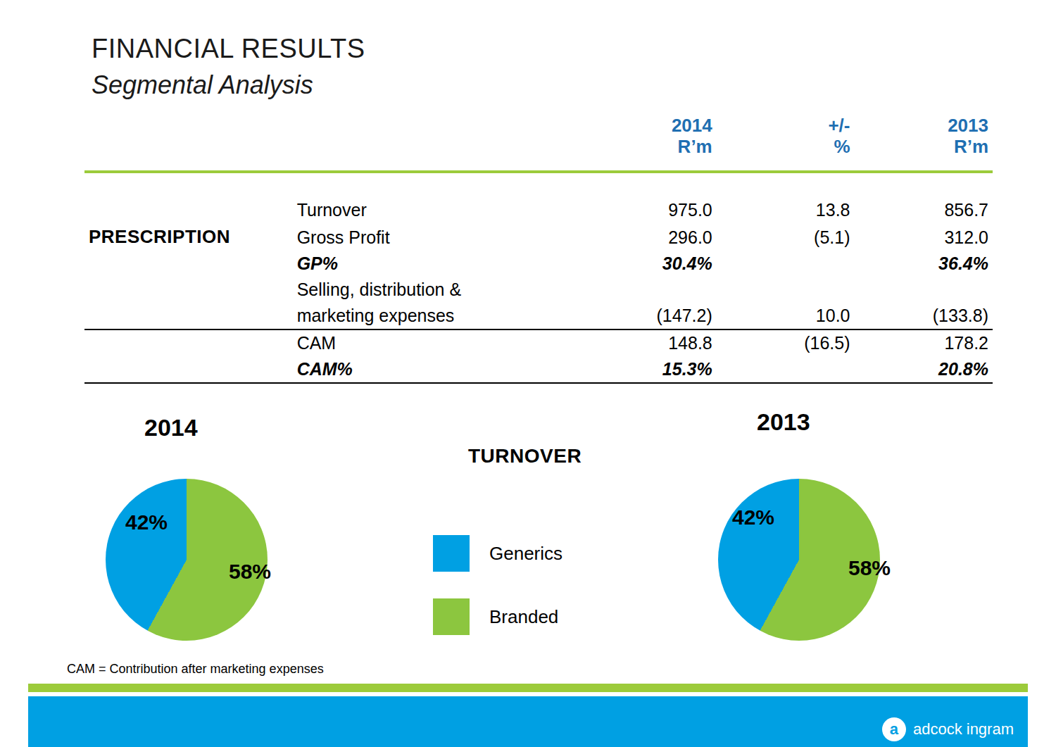FINANCIAL RESULTS
Segmental Analysis
| | | 2014 R’m | +/- % | 2013 R’m |
| | Turnover | 975.0 | 13.8 | 856.7 |
| PRESCRIPTION | Gross Profit | 296.0 | (5.1) | 312.0 |
| | GP% | 30.4% | | 36.4% |
| | Selling, distribution & | | | |
| | marketing expenses | (147.2) | 10.0 | (133.8) |
| | CAM | 148.8 | (16.5) | 178.2 |
| | CAM% | 15.3% | | 20.8% |
2014
2013
42%
58%
42%
58%
TURNOVER
Generics
Branded
CAM = Contribution after marketing expenses
a
adcock ingram